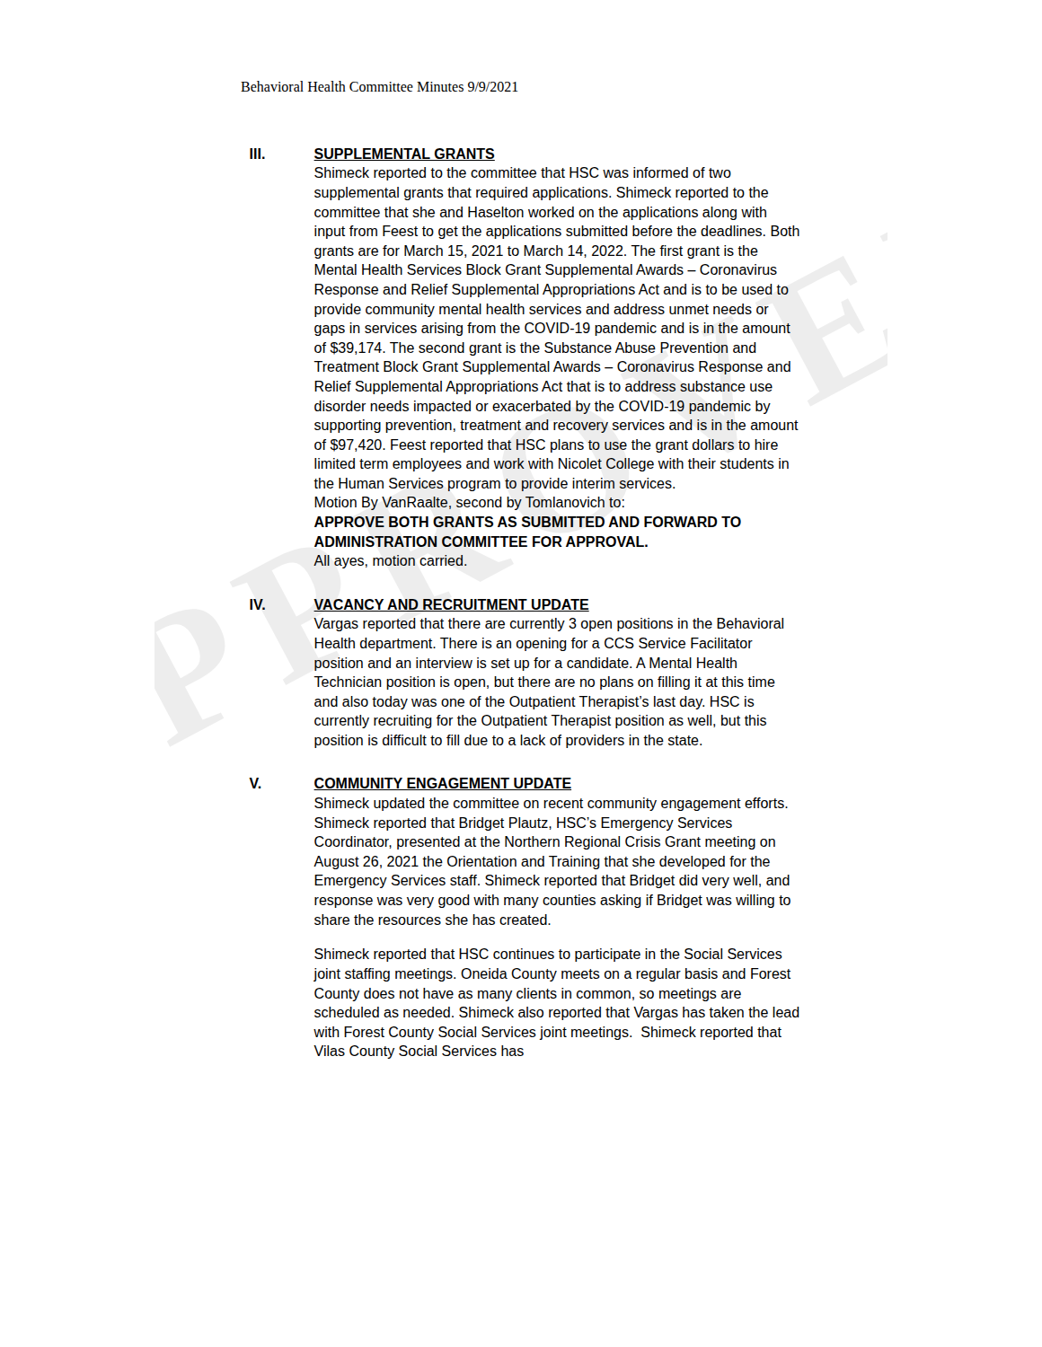Behavioral Health Committee Minutes 9/9/2021
APPROVED
III.
SUPPLEMENTAL GRANTS
Shimeck reported to the committee that HSC was informed of two supplemental grants that required applications. Shimeck reported to the committee that she and Haselton worked on the applications along with input from Feest to get the applications submitted before the deadlines. Both grants are for March 15, 2021 to March 14, 2022. The first grant is the Mental Health Services Block Grant Supplemental Awards – Coronavirus Response and Relief Supplemental Appropriations Act and is to be used to provide community mental health services and address unmet needs or gaps in services arising from the COVID-19 pandemic and is in the amount of $39,174. The second grant is the Substance Abuse Prevention and Treatment Block Grant Supplemental Awards – Coronavirus Response and Relief Supplemental Appropriations Act that is to address substance use disorder needs impacted or exacerbated by the COVID-19 pandemic by supporting prevention, treatment and recovery services and is in the amount of $97,420. Feest reported that HSC plans to use the grant dollars to hire limited term employees and work with Nicolet College with their students in the Human Services program to provide interim services.
Motion By VanRaalte, second by Tomlanovich to:
APPROVE BOTH GRANTS AS SUBMITTED AND FORWARD TO ADMINISTRATION COMMITTEE FOR APPROVAL.
All ayes, motion carried.
IV.
VACANCY AND RECRUITMENT UPDATE
Vargas reported that there are currently 3 open positions in the Behavioral Health department. There is an opening for a CCS Service Facilitator position and an interview is set up for a candidate. A Mental Health Technician position is open, but there are no plans on filling it at this time and also today was one of the Outpatient Therapist’s last day. HSC is currently recruiting for the Outpatient Therapist position as well, but this position is difficult to fill due to a lack of providers in the state.
V.
COMMUNITY ENGAGEMENT UPDATE
Shimeck updated the committee on recent community engagement efforts. Shimeck reported that Bridget Plautz, HSC’s Emergency Services Coordinator, presented at the Northern Regional Crisis Grant meeting on August 26, 2021 the Orientation and Training that she developed for the Emergency Services staff. Shimeck reported that Bridget did very well, and response was very good with many counties asking if Bridget was willing to share the resources she has created.
Shimeck reported that HSC continues to participate in the Social Services joint staffing meetings. Oneida County meets on a regular basis and Forest County does not have as many clients in common, so meetings are scheduled as needed. Shimeck also reported that Vargas has taken the lead with Forest County Social Services joint meetings. Shimeck reported that Vilas County Social Services has